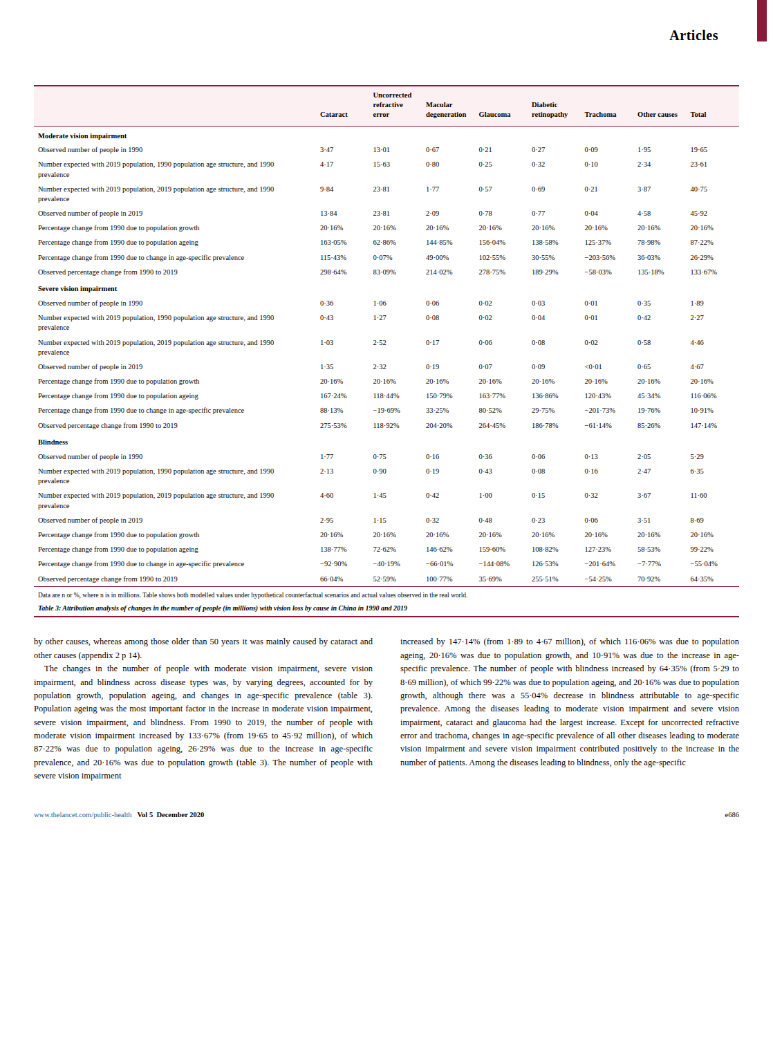Articles
| | Cataract | Uncorrected refractive error | Macular degeneration | Glaucoma | Diabetic retinopathy | Trachoma | Other causes | Total |
| --- | --- | --- | --- | --- | --- | --- | --- | --- |
| Moderate vision impairment |
| Observed number of people in 1990 | 3·47 | 13·01 | 0·67 | 0·21 | 0·27 | 0·09 | 1·95 | 19·65 |
| Number expected with 2019 population, 1990 population age structure, and 1990 prevalence | 4·17 | 15·63 | 0·80 | 0·25 | 0·32 | 0·10 | 2·34 | 23·61 |
| Number expected with 2019 population, 2019 population age structure, and 1990 prevalence | 9·84 | 23·81 | 1·77 | 0·57 | 0·69 | 0·21 | 3·87 | 40·75 |
| Observed number of people in 2019 | 13·84 | 23·81 | 2·09 | 0·78 | 0·77 | 0·04 | 4·58 | 45·92 |
| Percentage change from 1990 due to population growth | 20·16% | 20·16% | 20·16% | 20·16% | 20·16% | 20·16% | 20·16% | 20·16% |
| Percentage change from 1990 due to population ageing | 163·05% | 62·86% | 144·85% | 156·04% | 138·58% | 125·37% | 78·98% | 87·22% |
| Percentage change from 1990 due to change in age-specific prevalence | 115·43% | 0·07% | 49·00% | 102·55% | 30·55% | −203·56% | 36·03% | 26·29% |
| Observed percentage change from 1990 to 2019 | 298·64% | 83·09% | 214·02% | 278·75% | 189·29% | −58·03% | 135·18% | 133·67% |
| Severe vision impairment |
| Observed number of people in 1990 | 0·36 | 1·06 | 0·06 | 0·02 | 0·03 | 0·01 | 0·35 | 1·89 |
| Number expected with 2019 population, 1990 population age structure, and 1990 prevalence | 0·43 | 1·27 | 0·08 | 0·02 | 0·04 | 0·01 | 0·42 | 2·27 |
| Number expected with 2019 population, 2019 population age structure, and 1990 prevalence | 1·03 | 2·52 | 0·17 | 0·06 | 0·08 | 0·02 | 0·58 | 4·46 |
| Observed number of people in 2019 | 1·35 | 2·32 | 0·19 | 0·07 | 0·09 | <0·01 | 0·65 | 4·67 |
| Percentage change from 1990 due to population growth | 20·16% | 20·16% | 20·16% | 20·16% | 20·16% | 20·16% | 20·16% | 20·16% |
| Percentage change from 1990 due to population ageing | 167·24% | 118·44% | 150·79% | 163·77% | 136·86% | 120·43% | 45·34% | 116·06% |
| Percentage change from 1990 due to change in age-specific prevalence | 88·13% | −19·69% | 33·25% | 80·52% | 29·75% | −201·73% | 19·76% | 10·91% |
| Observed percentage change from 1990 to 2019 | 275·53% | 118·92% | 204·20% | 264·45% | 186·78% | −61·14% | 85·26% | 147·14% |
| Blindness |
| Observed number of people in 1990 | 1·77 | 0·75 | 0·16 | 0·36 | 0·06 | 0·13 | 2·05 | 5·29 |
| Number expected with 2019 population, 1990 population age structure, and 1990 prevalence | 2·13 | 0·90 | 0·19 | 0·43 | 0·08 | 0·16 | 2·47 | 6·35 |
| Number expected with 2019 population, 2019 population age structure, and 1990 prevalence | 4·60 | 1·45 | 0·42 | 1·00 | 0·15 | 0·32 | 3·67 | 11·60 |
| Observed number of people in 2019 | 2·95 | 1·15 | 0·32 | 0·48 | 0·23 | 0·06 | 3·51 | 8·69 |
| Percentage change from 1990 due to population growth | 20·16% | 20·16% | 20·16% | 20·16% | 20·16% | 20·16% | 20·16% | 20·16% |
| Percentage change from 1990 due to population ageing | 138·77% | 72·62% | 146·62% | 159·60% | 108·82% | 127·23% | 58·53% | 99·22% |
| Percentage change from 1990 due to change in age-specific prevalence | −92·90% | −40·19% | −66·01% | −144·08% | 126·53% | −201·64% | −7·77% | −55·04% |
| Observed percentage change from 1990 to 2019 | 66·04% | 52·59% | 100·77% | 35·69% | 255·51% | −54·25% | 70·92% | 64·35% |
Data are n or %, where n is in millions. Table shows both modelled values under hypothetical counterfactual scenarios and actual values observed in the real world.
Table 3: Attribution analysis of changes in the number of people (in millions) with vision loss by cause in China in 1990 and 2019
by other causes, whereas among those older than 50 years it was mainly caused by cataract and other causes (appendix 2 p 14).
The changes in the number of people with moderate vision impairment, severe vision impairment, and blindness across disease types was, by varying degrees, accounted for by population growth, population ageing, and changes in age-specific prevalence (table 3). Population ageing was the most important factor in the increase in moderate vision impairment, severe vision impairment, and blindness. From 1990 to 2019, the number of people with moderate vision impairment increased by 133·67% (from 19·65 to 45·92 million), of which 87·22% was due to population ageing, 26·29% was due to the increase in age-specific prevalence, and 20·16% was due to population growth (table 3). The number of people with severe vision impairment
increased by 147·14% (from 1·89 to 4·67 million), of which 116·06% was due to population ageing, 20·16% was due to population growth, and 10·91% was due to the increase in age-specific prevalence. The number of people with blindness increased by 64·35% (from 5·29 to 8·69 million), of which 99·22% was due to population ageing, and 20·16% was due to population growth, although there was a 55·04% decrease in blindness attributable to age-specific prevalence. Among the diseases leading to moderate vision impairment and severe vision impairment, cataract and glaucoma had the largest increase. Except for uncorrected refractive error and trachoma, changes in age-specific prevalence of all other diseases leading to moderate vision impairment and severe vision impairment contributed positively to the increase in the number of patients. Among the diseases leading to blindness, only the age-specific
www.thelancet.com/public-health Vol 5 December 2020 e686